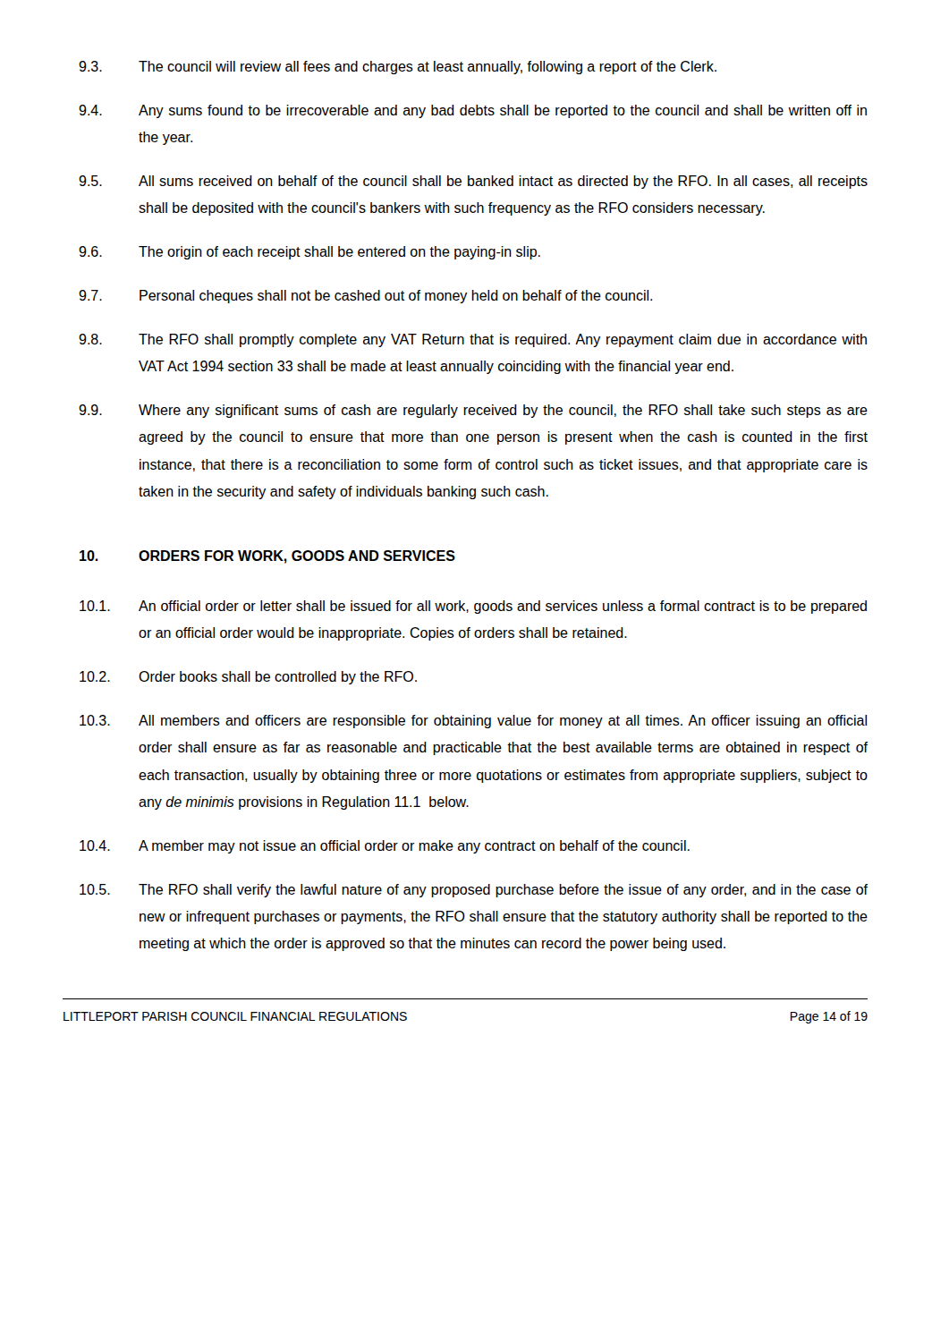9.3. The council will review all fees and charges at least annually, following a report of the Clerk.
9.4. Any sums found to be irrecoverable and any bad debts shall be reported to the council and shall be written off in the year.
9.5. All sums received on behalf of the council shall be banked intact as directed by the RFO. In all cases, all receipts shall be deposited with the council's bankers with such frequency as the RFO considers necessary.
9.6. The origin of each receipt shall be entered on the paying-in slip.
9.7. Personal cheques shall not be cashed out of money held on behalf of the council.
9.8. The RFO shall promptly complete any VAT Return that is required. Any repayment claim due in accordance with VAT Act 1994 section 33 shall be made at least annually coinciding with the financial year end.
9.9. Where any significant sums of cash are regularly received by the council, the RFO shall take such steps as are agreed by the council to ensure that more than one person is present when the cash is counted in the first instance, that there is a reconciliation to some form of control such as ticket issues, and that appropriate care is taken in the security and safety of individuals banking such cash.
10. ORDERS FOR WORK, GOODS AND SERVICES
10.1. An official order or letter shall be issued for all work, goods and services unless a formal contract is to be prepared or an official order would be inappropriate. Copies of orders shall be retained.
10.2. Order books shall be controlled by the RFO.
10.3. All members and officers are responsible for obtaining value for money at all times. An officer issuing an official order shall ensure as far as reasonable and practicable that the best available terms are obtained in respect of each transaction, usually by obtaining three or more quotations or estimates from appropriate suppliers, subject to any de minimis provisions in Regulation 11.1 below.
10.4. A member may not issue an official order or make any contract on behalf of the council.
10.5. The RFO shall verify the lawful nature of any proposed purchase before the issue of any order, and in the case of new or infrequent purchases or payments, the RFO shall ensure that the statutory authority shall be reported to the meeting at which the order is approved so that the minutes can record the power being used.
LITTLEPORT PARISH COUNCIL FINANCIAL REGULATIONS Page 14 of 19